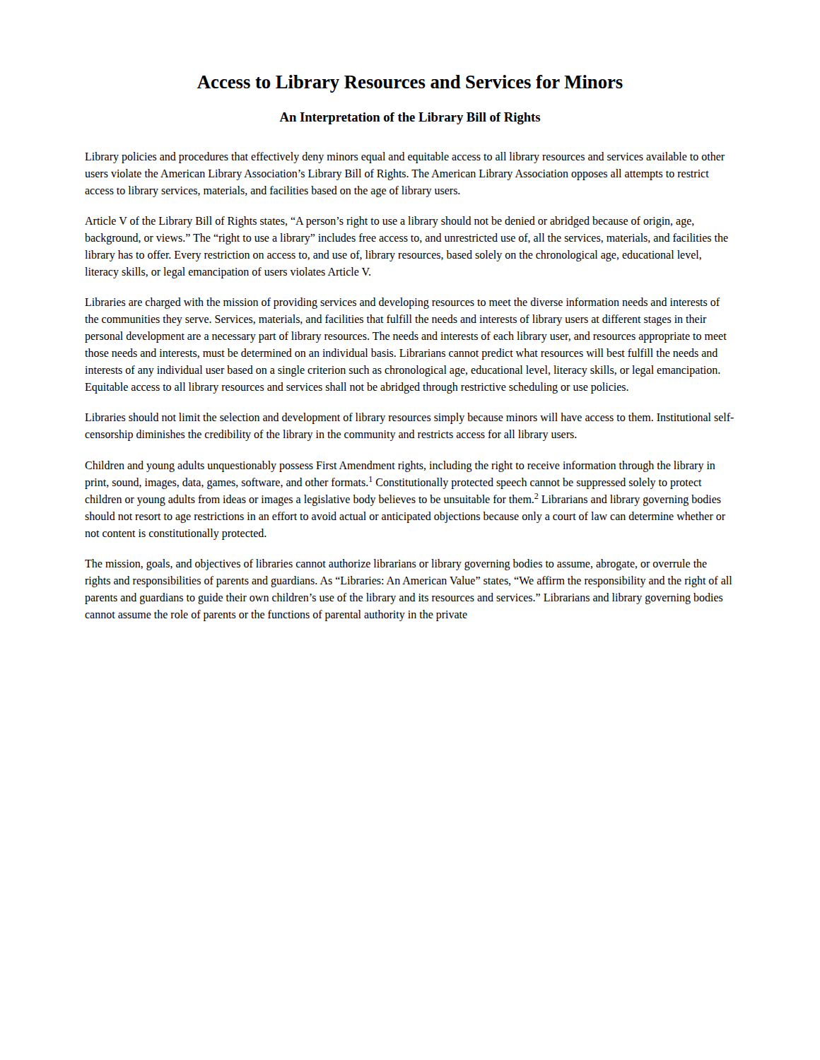Access to Library Resources and Services for Minors
An Interpretation of the Library Bill of Rights
Library policies and procedures that effectively deny minors equal and equitable access to all library resources and services available to other users violate the American Library Association’s Library Bill of Rights. The American Library Association opposes all attempts to restrict access to library services, materials, and facilities based on the age of library users.
Article V of the Library Bill of Rights states, “A person’s right to use a library should not be denied or abridged because of origin, age, background, or views.” The “right to use a library” includes free access to, and unrestricted use of, all the services, materials, and facilities the library has to offer. Every restriction on access to, and use of, library resources, based solely on the chronological age, educational level, literacy skills, or legal emancipation of users violates Article V.
Libraries are charged with the mission of providing services and developing resources to meet the diverse information needs and interests of the communities they serve. Services, materials, and facilities that fulfill the needs and interests of library users at different stages in their personal development are a necessary part of library resources. The needs and interests of each library user, and resources appropriate to meet those needs and interests, must be determined on an individual basis. Librarians cannot predict what resources will best fulfill the needs and interests of any individual user based on a single criterion such as chronological age, educational level, literacy skills, or legal emancipation. Equitable access to all library resources and services shall not be abridged through restrictive scheduling or use policies.
Libraries should not limit the selection and development of library resources simply because minors will have access to them. Institutional self-censorship diminishes the credibility of the library in the community and restricts access for all library users.
Children and young adults unquestionably possess First Amendment rights, including the right to receive information through the library in print, sound, images, data, games, software, and other formats.1 Constitutionally protected speech cannot be suppressed solely to protect children or young adults from ideas or images a legislative body believes to be unsuitable for them.2 Librarians and library governing bodies should not resort to age restrictions in an effort to avoid actual or anticipated objections because only a court of law can determine whether or not content is constitutionally protected.
The mission, goals, and objectives of libraries cannot authorize librarians or library governing bodies to assume, abrogate, or overrule the rights and responsibilities of parents and guardians. As “Libraries: An American Value” states, “We affirm the responsibility and the right of all parents and guardians to guide their own children’s use of the library and its resources and services.” Librarians and library governing bodies cannot assume the role of parents or the functions of parental authority in the private